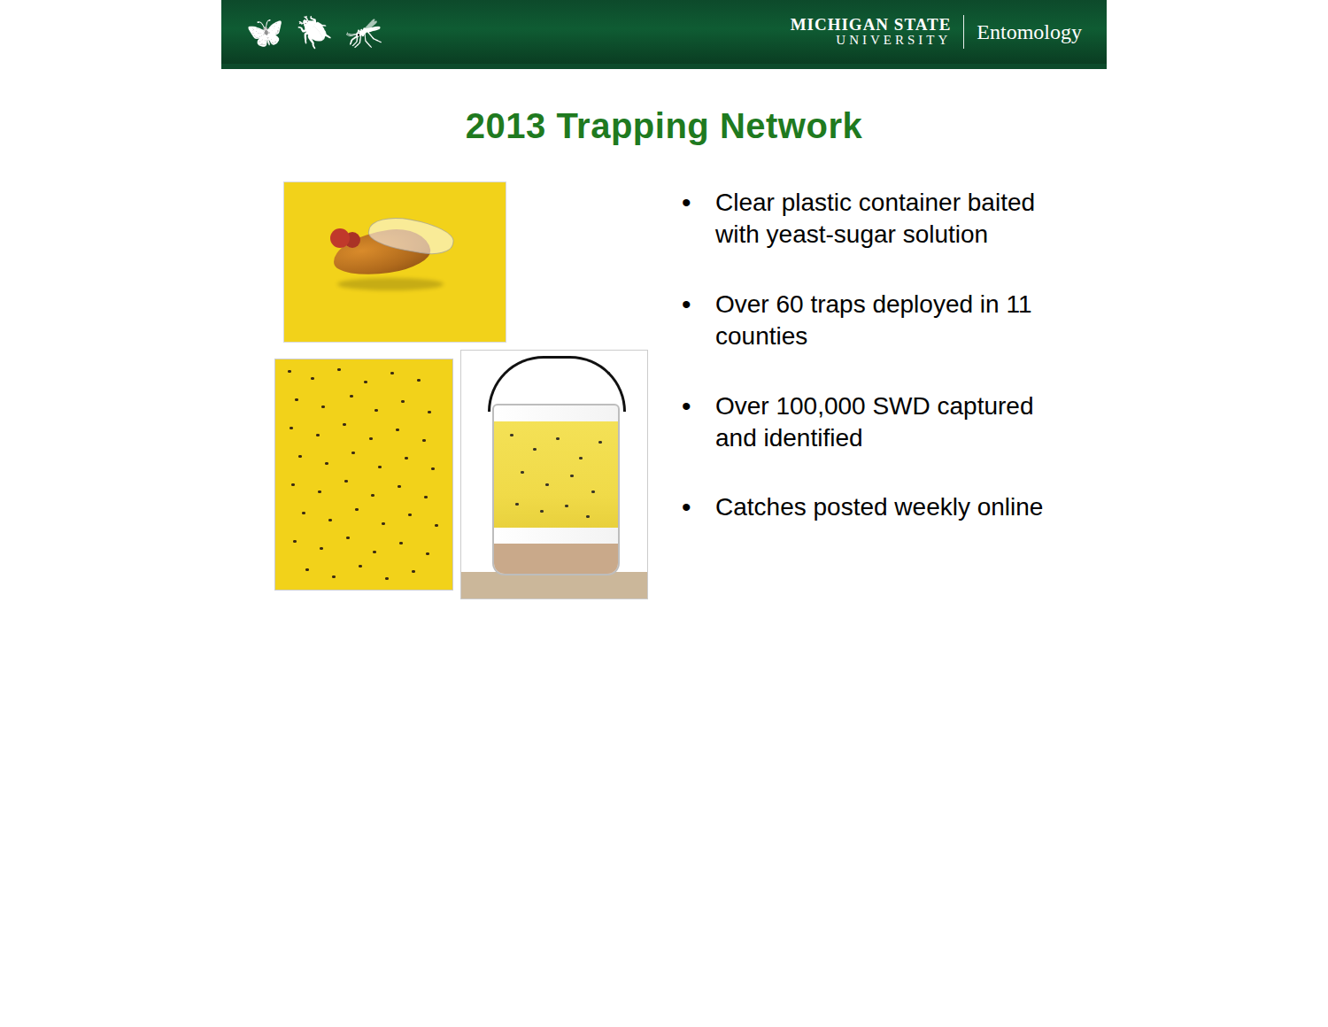🦋 🪲 🦟
MICHIGAN STATE
UNIVERSITY
Entomology
2013 Trapping Network
Clear plastic container baited with yeast-sugar solution
Over 60 traps deployed in 11 counties
Over 100,000 SWD captured and identified
Catches posted weekly online